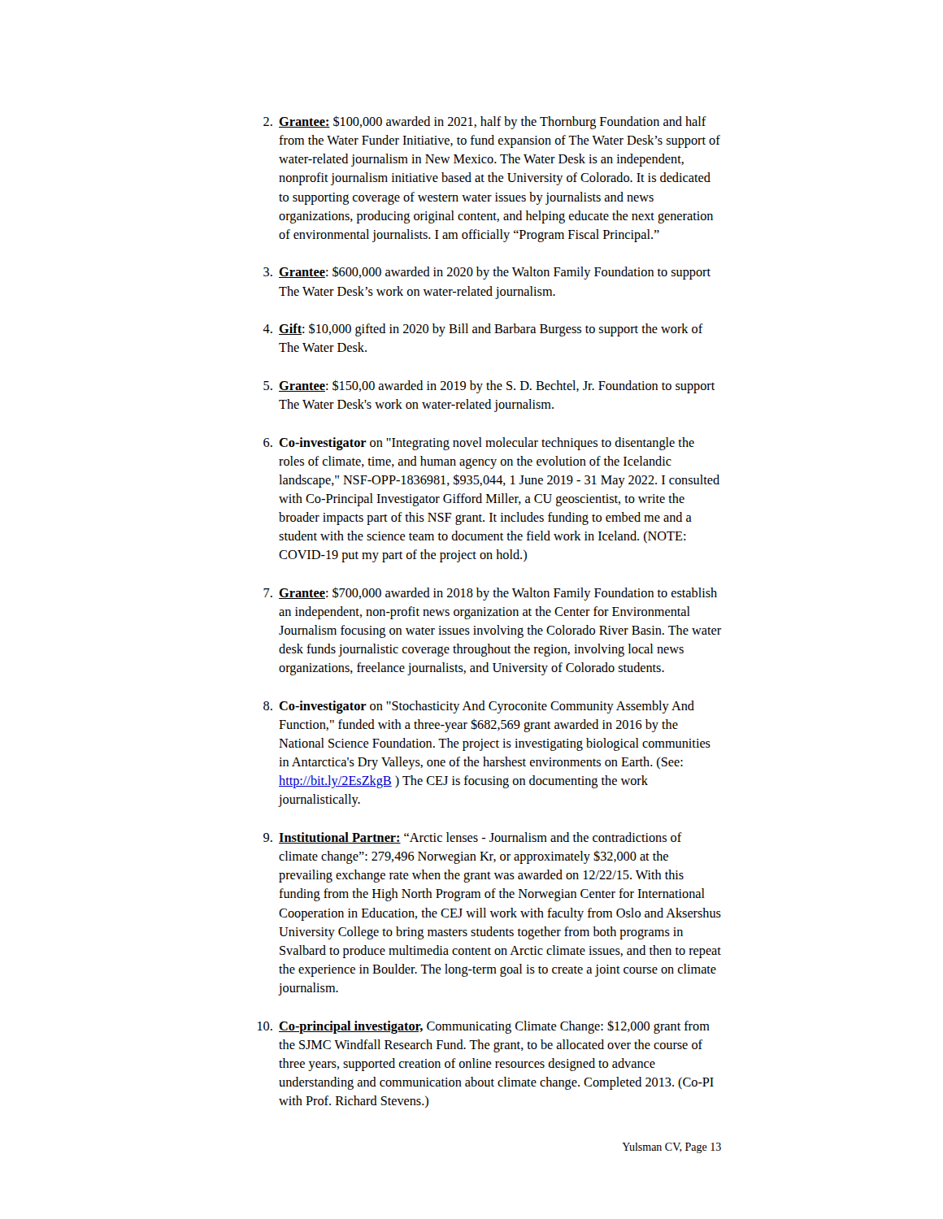2. Grantee: $100,000 awarded in 2021, half by the Thornburg Foundation and half from the Water Funder Initiative, to fund expansion of The Water Desk’s support of water-related journalism in New Mexico. The Water Desk is an independent, nonprofit journalism initiative based at the University of Colorado. It is dedicated to supporting coverage of western water issues by journalists and news organizations, producing original content, and helping educate the next generation of environmental journalists. I am officially “Program Fiscal Principal.”
3. Grantee: $600,000 awarded in 2020 by the Walton Family Foundation to support The Water Desk’s work on water-related journalism.
4. Gift: $10,000 gifted in 2020 by Bill and Barbara Burgess to support the work of The Water Desk.
5. Grantee: $150,00 awarded in 2019 by the S. D. Bechtel, Jr. Foundation to support The Water Desk's work on water-related journalism.
6. Co-investigator on "Integrating novel molecular techniques to disentangle the roles of climate, time, and human agency on the evolution of the Icelandic landscape," NSF-OPP-1836981, $935,044, 1 June 2019 - 31 May 2022. I consulted with Co-Principal Investigator Gifford Miller, a CU geoscientist, to write the broader impacts part of this NSF grant. It includes funding to embed me and a student with the science team to document the field work in Iceland. (NOTE: COVID-19 put my part of the project on hold.)
7. Grantee: $700,000 awarded in 2018 by the Walton Family Foundation to establish an independent, non-profit news organization at the Center for Environmental Journalism focusing on water issues involving the Colorado River Basin. The water desk funds journalistic coverage throughout the region, involving local news organizations, freelance journalists, and University of Colorado students.
8. Co-investigator on "Stochasticity And Cyroconite Community Assembly And Function," funded with a three-year $682,569 grant awarded in 2016 by the National Science Foundation. The project is investigating biological communities in Antarctica's Dry Valleys, one of the harshest environments on Earth. (See: http://bit.ly/2EsZkgB ) The CEJ is focusing on documenting the work journalistically.
9. Institutional Partner: “Arctic lenses - Journalism and the contradictions of climate change”: 279,496 Norwegian Kr, or approximately $32,000 at the prevailing exchange rate when the grant was awarded on 12/22/15. With this funding from the High North Program of the Norwegian Center for International Cooperation in Education, the CEJ will work with faculty from Oslo and Aksershus University College to bring masters students together from both programs in Svalbard to produce multimedia content on Arctic climate issues, and then to repeat the experience in Boulder. The long-term goal is to create a joint course on climate journalism.
10. Co-principal investigator, Communicating Climate Change: $12,000 grant from the SJMC Windfall Research Fund. The grant, to be allocated over the course of three years, supported creation of online resources designed to advance understanding and communication about climate change. Completed 2013. (Co-PI with Prof. Richard Stevens.)
Yulsman CV, Page 13